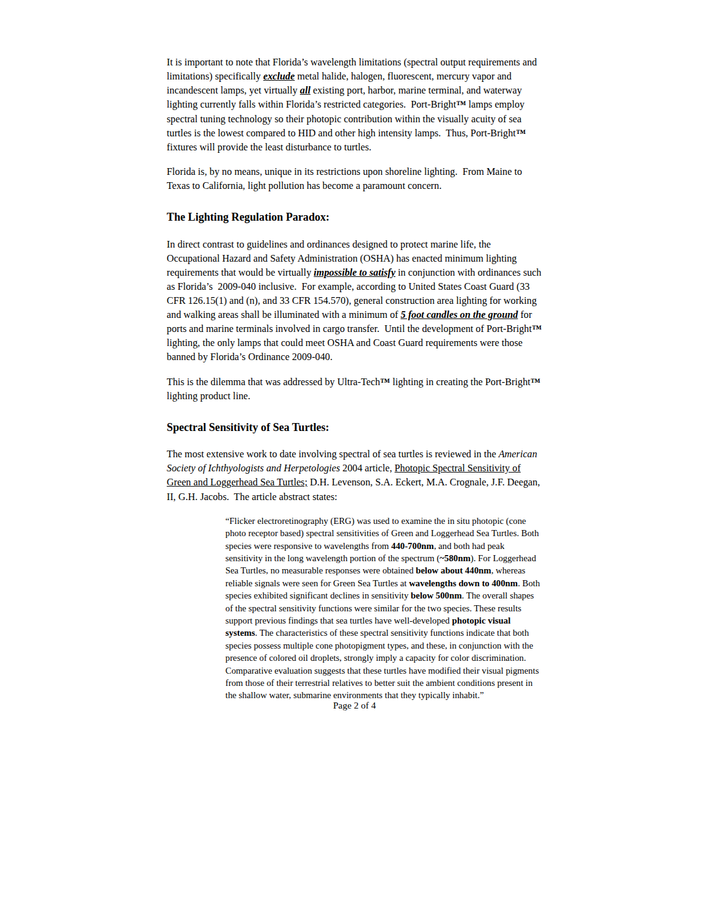It is important to note that Florida’s wavelength limitations (spectral output requirements and limitations) specifically exclude metal halide, halogen, fluorescent, mercury vapor and incandescent lamps, yet virtually all existing port, harbor, marine terminal, and waterway lighting currently falls within Florida’s restricted categories. Port-Bright™ lamps employ spectral tuning technology so their photopic contribution within the visually acuity of sea turtles is the lowest compared to HID and other high intensity lamps. Thus, Port-Bright™ fixtures will provide the least disturbance to turtles.
Florida is, by no means, unique in its restrictions upon shoreline lighting. From Maine to Texas to California, light pollution has become a paramount concern.
The Lighting Regulation Paradox:
In direct contrast to guidelines and ordinances designed to protect marine life, the Occupational Hazard and Safety Administration (OSHA) has enacted minimum lighting requirements that would be virtually impossible to satisfy in conjunction with ordinances such as Florida’s 2009-040 inclusive. For example, according to United States Coast Guard (33 CFR 126.15(1) and (n), and 33 CFR 154.570), general construction area lighting for working and walking areas shall be illuminated with a minimum of 5 foot candles on the ground for ports and marine terminals involved in cargo transfer. Until the development of Port-Bright™ lighting, the only lamps that could meet OSHA and Coast Guard requirements were those banned by Florida’s Ordinance 2009-040.
This is the dilemma that was addressed by Ultra-Tech™ lighting in creating the Port-Bright™ lighting product line.
Spectral Sensitivity of Sea Turtles:
The most extensive work to date involving spectral of sea turtles is reviewed in the American Society of Ichthyologists and Herpetologies 2004 article, Photopic Spectral Sensitivity of Green and Loggerhead Sea Turtles; D.H. Levenson, S.A. Eckert, M.A. Crognale, J.F. Deegan, II, G.H. Jacobs. The article abstract states:
“Flicker electroretinography (ERG) was used to examine the in situ photopic (cone photo receptor based) spectral sensitivities of Green and Loggerhead Sea Turtles. Both species were responsive to wavelengths from 440-700nm, and both had peak sensitivity in the long wavelength portion of the spectrum (~580nm). For Loggerhead Sea Turtles, no measurable responses were obtained below about 440nm, whereas reliable signals were seen for Green Sea Turtles at wavelengths down to 400nm. Both species exhibited significant declines in sensitivity below 500nm. The overall shapes of the spectral sensitivity functions were similar for the two species. These results support previous findings that sea turtles have well-developed photopic visual systems. The characteristics of these spectral sensitivity functions indicate that both species possess multiple cone photopigment types, and these, in conjunction with the presence of colored oil droplets, strongly imply a capacity for color discrimination. Comparative evaluation suggests that these turtles have modified their visual pigments from those of their terrestrial relatives to better suit the ambient conditions present in the shallow water, submarine environments that they typically inhabit.”
Page 2 of 4